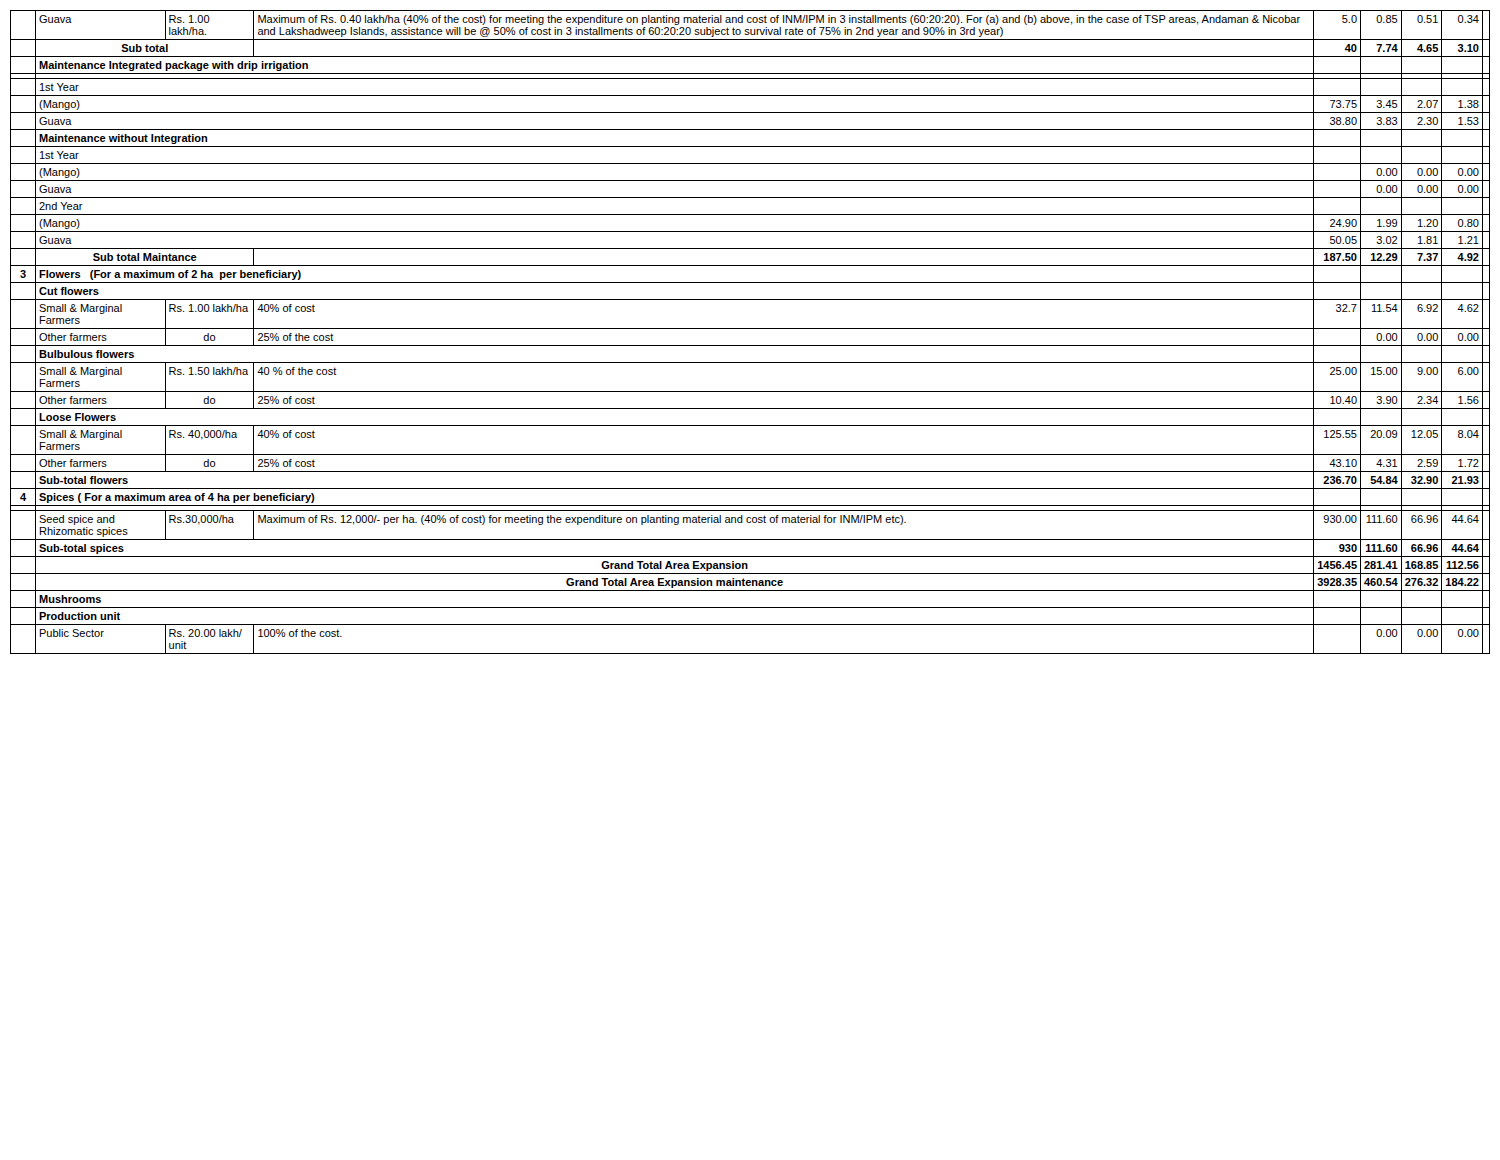| | Guava | Rs. 1.00 lakh/ha. | Maximum of Rs. 0.40 lakh/ha (40% of the cost) for meeting the expenditure on planting material and cost of INM/IPM in 3 installments (60:20:20). For (a) and (b) above, in the case of TSP areas, Andaman & Nicobar and Lakshadweep Islands, assistance will be @ 50% of cost in 3 installments of 60:20:20 subject to survival rate of 75% in 2nd year and 90% in 3rd year) | 5.0 | 0.85 | 0.51 | 0.34 | |
| | Sub total | | 40 | 7.74 | 4.65 | 3.10 | |
| | Maintenance Integrated package with drip irrigation | | | | | |
| | 1st Year | | | | | |
| | (Mango) | 73.75 | 3.45 | 2.07 | 1.38 | |
| | Guava | 38.80 | 3.83 | 2.30 | 1.53 | |
| | Maintenance without Integration | | | | | |
| | 1st Year | | | | | |
| | (Mango) | | 0.00 | 0.00 | 0.00 | |
| | Guava | | 0.00 | 0.00 | 0.00 | |
| | 2nd Year | | | | | |
| | (Mango) | 24.90 | 1.99 | 1.20 | 0.80 | |
| | Guava | 50.05 | 3.02 | 1.81 | 1.21 | |
| | Sub total Maintance | | 187.50 | 12.29 | 7.37 | 4.92 | |
| 3 | Flowers (For a maximum of 2 ha per beneficiary) | | | | | |
| | Cut flowers | | | | | |
| | Small & Marginal Farmers | Rs. 1.00 lakh/ha | 40% of cost | 32.7 | 11.54 | 6.92 | 4.62 | |
| | Other farmers | do | 25% of the cost | | 0.00 | 0.00 | 0.00 | |
| | Bulbulous flowers | | | | | |
| | Small & Marginal Farmers | Rs. 1.50 lakh/ha | 40 % of the cost | 25.00 | 15.00 | 9.00 | 6.00 | |
| | Other farmers | do | 25% of cost | 10.40 | 3.90 | 2.34 | 1.56 | |
| | Loose Flowers | | | | | |
| | Small & Marginal Farmers | Rs. 40,000/ha | 40% of cost | 125.55 | 20.09 | 12.05 | 8.04 | |
| | Other farmers | do | 25% of cost | 43.10 | 4.31 | 2.59 | 1.72 | |
| | Sub-total flowers | 236.70 | 54.84 | 32.90 | 21.93 | |
| 4 | Spices ( For a maximum area of 4 ha per beneficiary) | | | | | |
| | Seed spice and Rhizomatic spices | Rs.30,000/ha | Maximum of Rs. 12,000/- per ha. (40% of cost) for meeting the expenditure on planting material and cost of material for INM/IPM etc). | 930.00 | 111.60 | 66.96 | 44.64 | |
| | Sub-total spices | 930 | 111.60 | 66.96 | 44.64 | |
| | Grand Total Area Expansion | 1456.45 | 281.41 | 168.85 | 112.56 | |
| | Grand Total Area Expansion maintenance | 3928.35 | 460.54 | 276.32 | 184.22 | |
| | Mushrooms | | | | | |
| | Production unit | | | | | |
| | Public Sector | Rs. 20.00 lakh/ unit | 100% of the cost. | | 0.00 | 0.00 | 0.00 | |